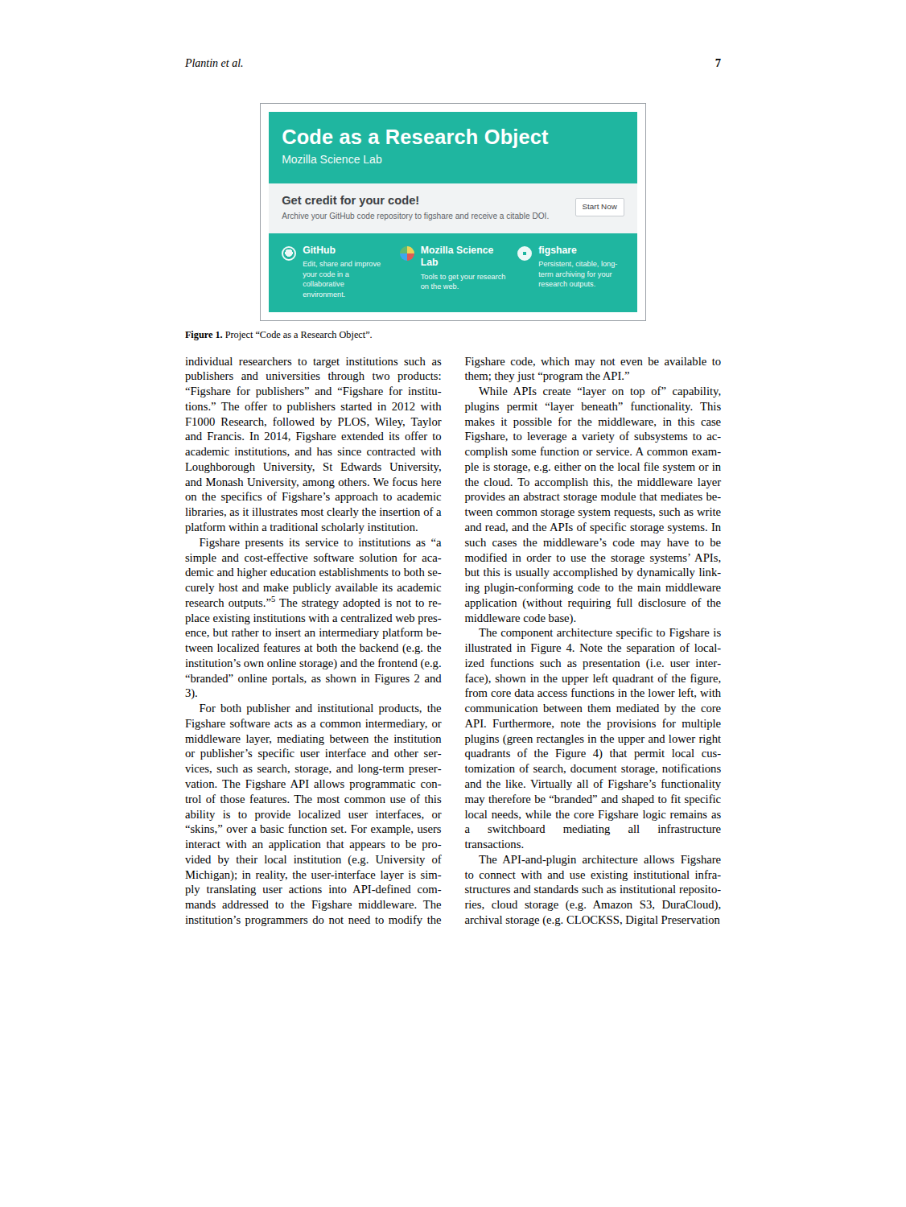Plantin et al. 7
Code as a Research Object
Mozilla Science Lab
Get credit for your code!
Archive your GitHub code repository to figshare and receive a citable DOI.
Start Now
GitHub
Edit, share and improve your code in a collaborative environment.
Mozilla Science Lab
Tools to get your research on the web.
figshare
Persistent, citable, long-term archiving for your research outputs.
Figure 1. Project “Code as a Research Object”.
individual researchers to target institutions such as publishers and universities through two products: “Figshare for publishers” and “Figshare for institutions.” The offer to publishers started in 2012 with F1000 Research, followed by PLOS, Wiley, Taylor and Francis. In 2014, Figshare extended its offer to academic institutions, and has since contracted with Loughborough University, St Edwards University, and Monash University, among others. We focus here on the specifics of Figshare’s approach to academic libraries, as it illustrates most clearly the insertion of a platform within a traditional scholarly institution.
Figshare presents its service to institutions as “a simple and cost-effective software solution for academic and higher education establishments to both securely host and make publicly available its academic research outputs.”5 The strategy adopted is not to replace existing institutions with a centralized web presence, but rather to insert an intermediary platform between localized features at both the backend (e.g. the institution’s own online storage) and the frontend (e.g. “branded” online portals, as shown in Figures 2 and 3).
For both publisher and institutional products, the Figshare software acts as a common intermediary, or middleware layer, mediating between the institution or publisher’s specific user interface and other services, such as search, storage, and long-term preservation. The Figshare API allows programmatic control of those features. The most common use of this ability is to provide localized user interfaces, or “skins,” over a basic function set. For example, users interact with an application that appears to be provided by their local institution (e.g. University of Michigan); in reality, the user-interface layer is simply translating user actions into API-defined commands addressed to the Figshare middleware. The institution’s programmers do not need to modify the Figshare code, which may not even be available to them; they just “program the API.”
While APIs create “layer on top of” capability, plugins permit “layer beneath” functionality. This makes it possible for the middleware, in this case Figshare, to leverage a variety of subsystems to accomplish some function or service. A common example is storage, e.g. either on the local file system or in the cloud. To accomplish this, the middleware layer provides an abstract storage module that mediates between common storage system requests, such as write and read, and the APIs of specific storage systems. In such cases the middleware’s code may have to be modified in order to use the storage systems’ APIs, but this is usually accomplished by dynamically linking plugin-conforming code to the main middleware application (without requiring full disclosure of the middleware code base).
The component architecture specific to Figshare is illustrated in Figure 4. Note the separation of localized functions such as presentation (i.e. user interface), shown in the upper left quadrant of the figure, from core data access functions in the lower left, with communication between them mediated by the core API. Furthermore, note the provisions for multiple plugins (green rectangles in the upper and lower right quadrants of the Figure 4) that permit local customization of search, document storage, notifications and the like. Virtually all of Figshare’s functionality may therefore be “branded” and shaped to fit specific local needs, while the core Figshare logic remains as a switchboard mediating all infrastructure transactions.
The API-and-plugin architecture allows Figshare to connect with and use existing institutional infrastructures and standards such as institutional repositories, cloud storage (e.g. Amazon S3, DuraCloud), archival storage (e.g. CLOCKSS, Digital Preservation